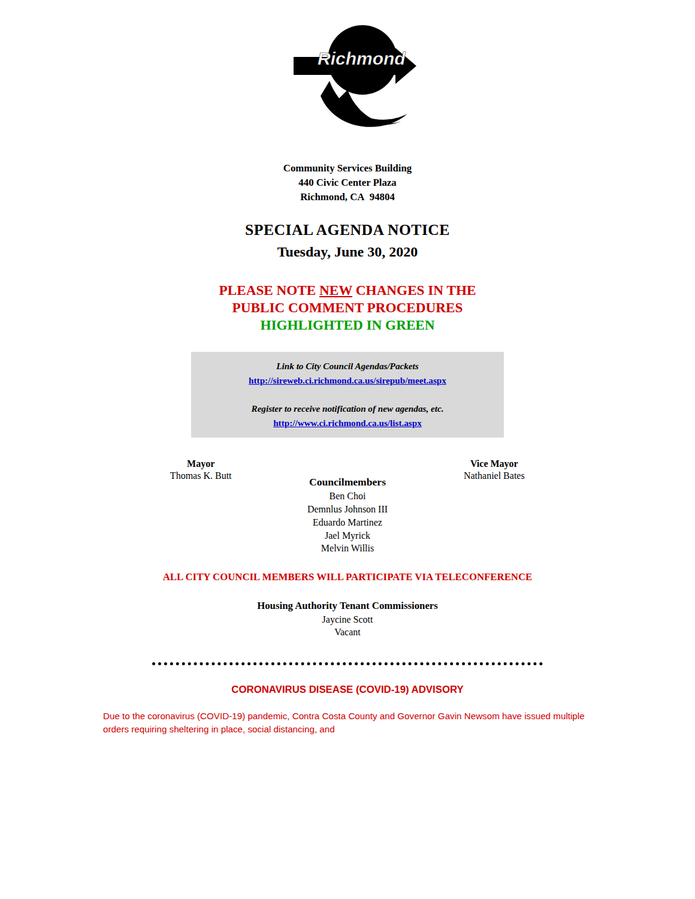Richmond
Community Services Building
440 Civic Center Plaza
Richmond, CA 94804
SPECIAL AGENDA NOTICE
Tuesday, June 30, 2020
PLEASE NOTE NEW CHANGES IN THE
PUBLIC COMMENT PROCEDURES
HIGHLIGHTED IN GREEN
Link to City Council Agendas/Packets
http://sireweb.ci.richmond.ca.us/sirepub/meet.aspx
Register to receive notification of new agendas, etc.
http://www.ci.richmond.ca.us/list.aspx
Mayor
Vice Mayor
Thomas K. Butt
Nathaniel Bates
Councilmembers
Ben Choi
Demnlus Johnson III
Eduardo Martinez
Jael Myrick
Melvin Willis
ALL CITY COUNCIL MEMBERS WILL PARTICIPATE VIA TELECONFERENCE
Housing Authority Tenant Commissioners
Jaycine Scott
Vacant
CORONAVIRUS DISEASE (COVID-19) ADVISORY
Due to the coronavirus (COVID-19) pandemic, Contra Costa County and Governor Gavin Newsom have issued multiple orders requiring sheltering in place, social distancing, and